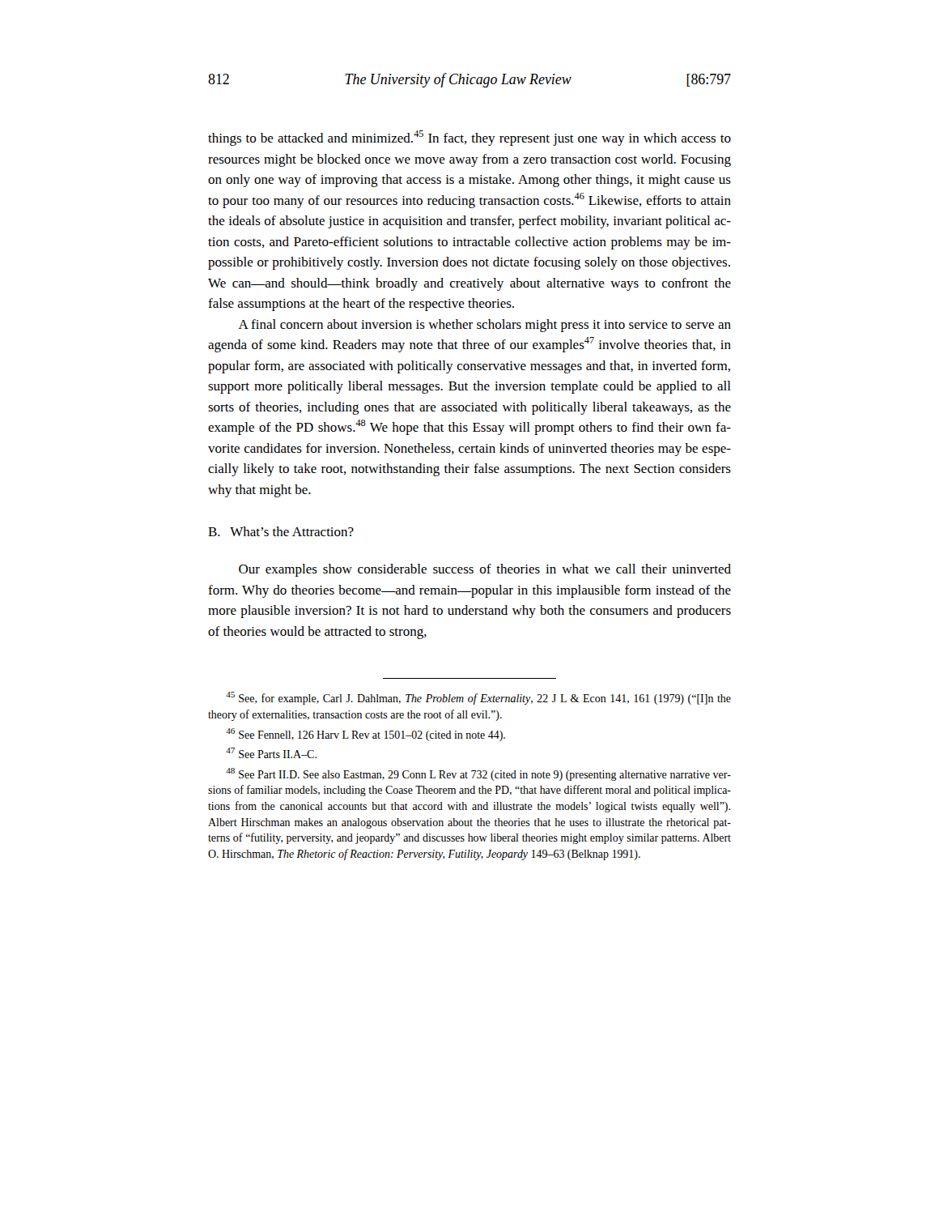812 The University of Chicago Law Review [86:797
things to be attacked and minimized.45 In fact, they represent just one way in which access to resources might be blocked once we move away from a zero transaction cost world. Focusing on only one way of improving that access is a mistake. Among other things, it might cause us to pour too many of our resources into reducing transaction costs.46 Likewise, efforts to attain the ideals of absolute justice in acquisition and transfer, perfect mobility, invariant political action costs, and Pareto-efficient solutions to intractable collective action problems may be impossible or prohibitively costly. Inversion does not dictate focusing solely on those objectives. We can—and should—think broadly and creatively about alternative ways to confront the false assumptions at the heart of the respective theories.
A final concern about inversion is whether scholars might press it into service to serve an agenda of some kind. Readers may note that three of our examples47 involve theories that, in popular form, are associated with politically conservative messages and that, in inverted form, support more politically liberal messages. But the inversion template could be applied to all sorts of theories, including ones that are associated with politically liberal takeaways, as the example of the PD shows.48 We hope that this Essay will prompt others to find their own favorite candidates for inversion. Nonetheless, certain kinds of uninverted theories may be especially likely to take root, notwithstanding their false assumptions. The next Section considers why that might be.
B. What’s the Attraction?
Our examples show considerable success of theories in what we call their uninverted form. Why do theories become—and remain—popular in this implausible form instead of the more plausible inversion? It is not hard to understand why both the consumers and producers of theories would be attracted to strong,
45 See, for example, Carl J. Dahlman, The Problem of Externality, 22 J L & Econ 141, 161 (1979) (“[I]n the theory of externalities, transaction costs are the root of all evil.”).
46 See Fennell, 126 Harv L Rev at 1501–02 (cited in note 44).
47 See Parts II.A–C.
48 See Part II.D. See also Eastman, 29 Conn L Rev at 732 (cited in note 9) (presenting alternative narrative versions of familiar models, including the Coase Theorem and the PD, “that have different moral and political implications from the canonical accounts but that accord with and illustrate the models’ logical twists equally well”). Albert Hirschman makes an analogous observation about the theories that he uses to illustrate the rhetorical patterns of “futility, perversity, and jeopardy” and discusses how liberal theories might employ similar patterns. Albert O. Hirschman, The Rhetoric of Reaction: Perversity, Futility, Jeopardy 149–63 (Belknap 1991).